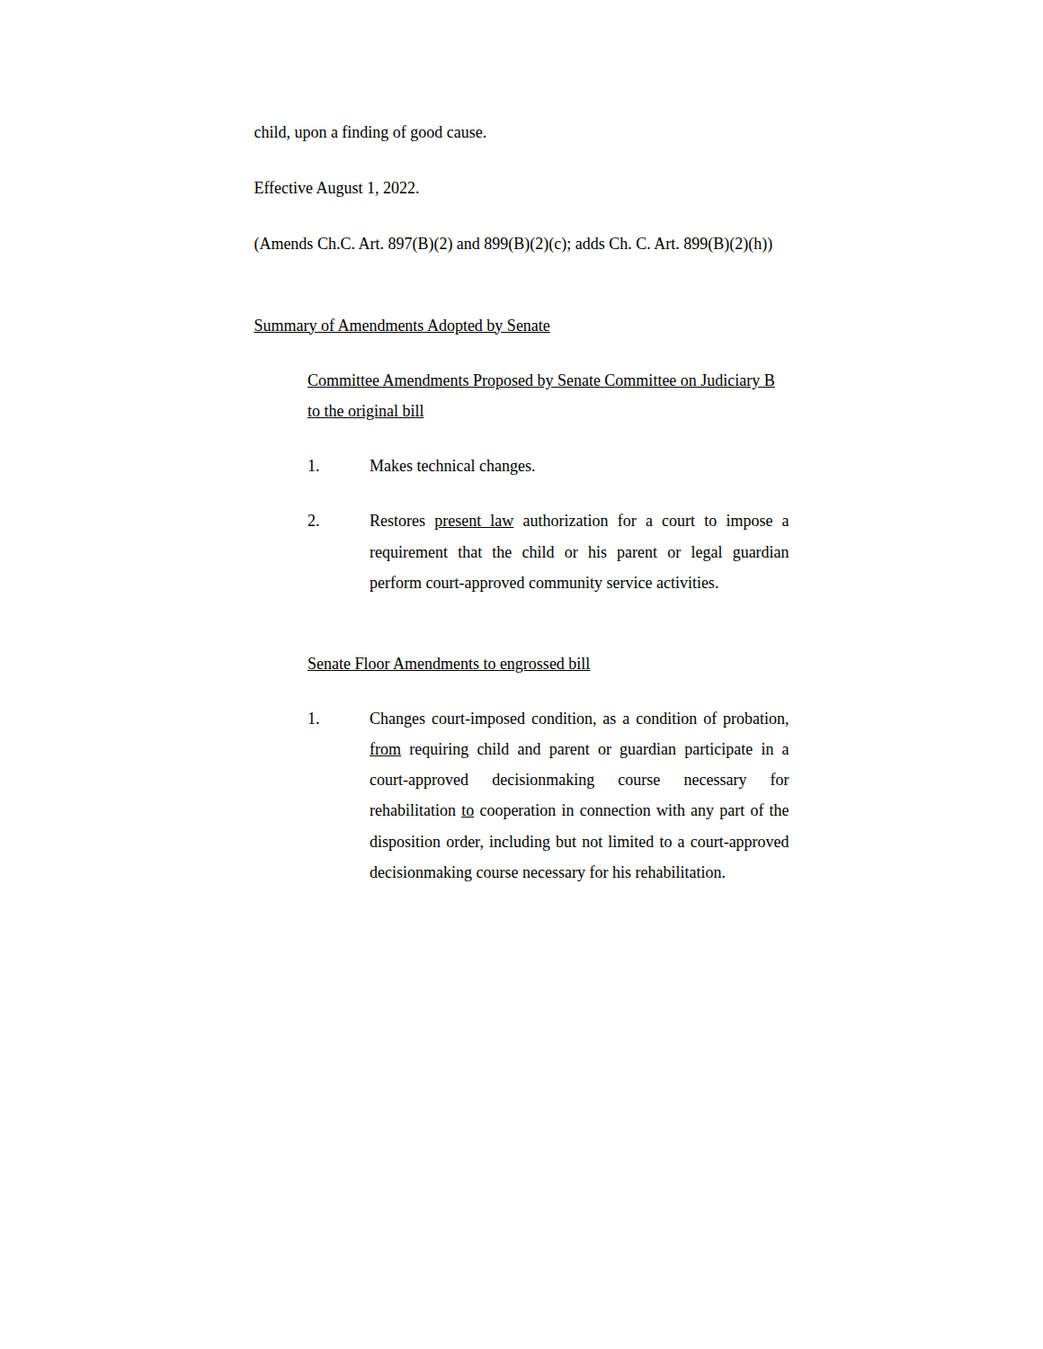child, upon a finding of good cause.
Effective August 1, 2022.
(Amends Ch.C. Art. 897(B)(2) and 899(B)(2)(c); adds Ch. C. Art. 899(B)(2)(h))
Summary of Amendments Adopted by Senate
Committee Amendments Proposed by Senate Committee on Judiciary B to the original bill
1.
Makes technical changes.
2.
Restores present law authorization for a court to impose a requirement that the child or his parent or legal guardian perform court-approved community service activities.
Senate Floor Amendments to engrossed bill
1.
Changes court-imposed condition, as a condition of probation, from requiring child and parent or guardian participate in a court-approved decisionmaking course necessary for rehabilitation to cooperation in connection with any part of the disposition order, including but not limited to a court-approved decisionmaking course necessary for his rehabilitation.